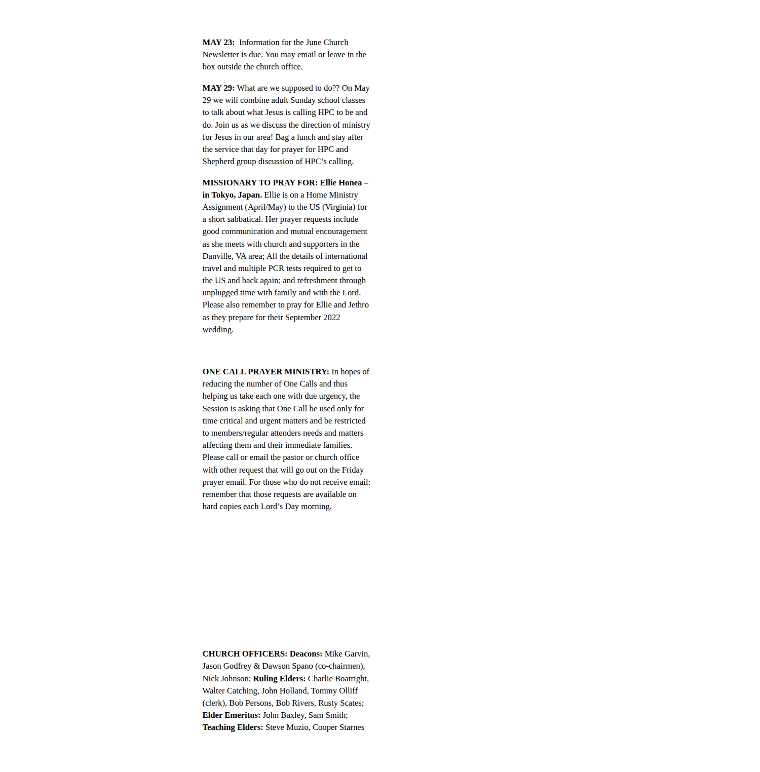MAY 23: Information for the June Church Newsletter is due. You may email or leave in the box outside the church office.
MAY 29: What are we supposed to do?? On May 29 we will combine adult Sunday school classes to talk about what Jesus is calling HPC to be and do. Join us as we discuss the direction of ministry for Jesus in our area! Bag a lunch and stay after the service that day for prayer for HPC and Shepherd group discussion of HPC’s calling.
MISSIONARY TO PRAY FOR: Ellie Honea – in Tokyo, Japan. Ellie is on a Home Ministry Assignment (April/May) to the US (Virginia) for a short sabbatical. Her prayer requests include good communication and mutual encouragement as she meets with church and supporters in the Danville, VA area; All the details of international travel and multiple PCR tests required to get to the US and back again; and refreshment through unplugged time with family and with the Lord. Please also remember to pray for Ellie and Jethro as they prepare for their September 2022 wedding.
ONE CALL PRAYER MINISTRY: In hopes of reducing the number of One Calls and thus helping us take each one with due urgency, the Session is asking that One Call be used only for time critical and urgent matters and be restricted to members/regular attenders needs and matters affecting them and their immediate families. Please call or email the pastor or church office with other request that will go out on the Friday prayer email. For those who do not receive email: remember that those requests are available on hard copies each Lord’s Day morning.
CHURCH OFFICERS: Deacons: Mike Garvin, Jason Godfrey & Dawson Spano (co-chairmen), Nick Johnson; Ruling Elders: Charlie Boatright, Walter Catching, John Holland, Tommy Olliff (clerk), Bob Persons, Bob Rivers, Rusty Scates; Elder Emeritus: John Baxley, Sam Smith; Teaching Elders: Steve Muzio, Cooper Starnes